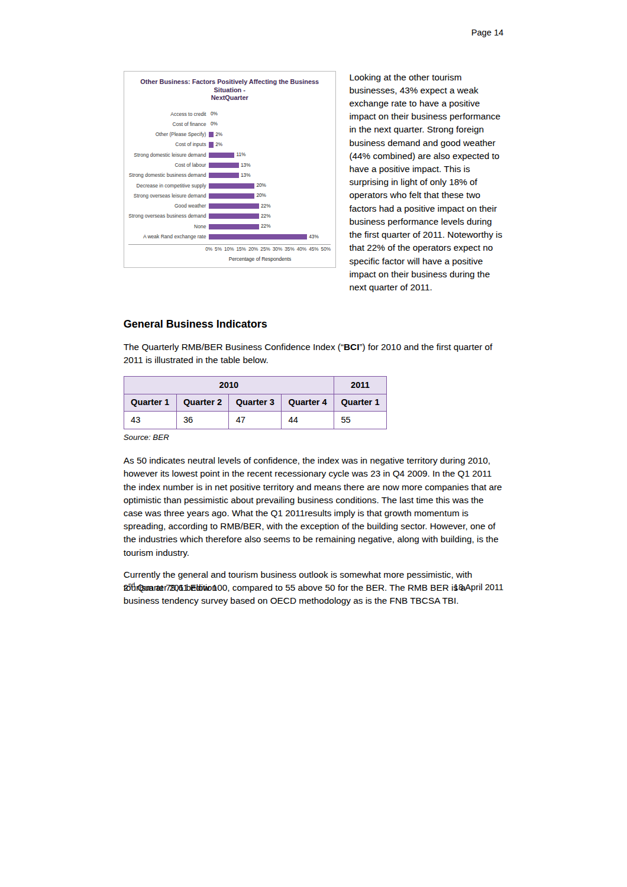Page 14
Other Business: Factors Positively Affecting the Business Situation -
NextQuarter
| Access to credit | 0% |
| Cost of finance | 0% |
| Other (Please Specify) | 2% |
| Cost of inputs | 2% |
| Strong domestic leisure demand | 11% |
| Cost of labour | 13% |
| Strong domestic business demand | 13% |
| Decrease in competitive supply | 20% |
| Strong overseas leisure demand | 20% |
| Good weather | 22% |
| Strong overseas business demand | 22% |
| None | 22% |
| A weak Rand exchange rate | 43% |
0% 5% 10% 15% 20% 25% 30% 35% 40% 45% 50%
Percentage of Respondents
Looking at the other tourism businesses, 43% expect a weak exchange rate to have a positive impact on their business performance in the next quarter. Strong foreign business demand and good weather (44% combined) are also expected to have a positive impact. This is surprising in light of only 18% of operators who felt that these two factors had a positive impact on their business performance levels during the first quarter of 2011. Noteworthy is that 22% of the operators expect no specific factor will have a positive impact on their business during the next quarter of 2011.
General Business Indicators
The Quarterly RMB/BER Business Confidence Index (“BCI”) for 2010 and the first quarter of 2011 is illustrated in the table below.
| 2010 | 2011 |
| --- | --- |
| Quarter 1 | Quarter 2 | Quarter 3 | Quarter 4 | Quarter 1 |
| 43 | 36 | 47 | 44 | 55 |
Source: BER
As 50 indicates neutral levels of confidence, the index was in negative territory during 2010, however its lowest point in the recent recessionary cycle was 23 in Q4 2009. In the Q1 2011 the index number is in net positive territory and means there are now more companies that are optimistic than pessimistic about prevailing business conditions. The last time this was the case was three years ago. What the Q1 2011results imply is that growth momentum is spreading, according to RMB/BER, with the exception of the building sector. However, one of the industries which therefore also seems to be remaining negative, along with building, is the tourism industry.
Currently the general and tourism business outlook is somewhat more pessimistic, with tourism at 79,6 below 100, compared to 55 above 50 for the BER. The RMB BER is a business tendency survey based on OECD methodology as is the FNB TBCSA TBI.
2nd Quarter 2011 Edition 18 April 2011